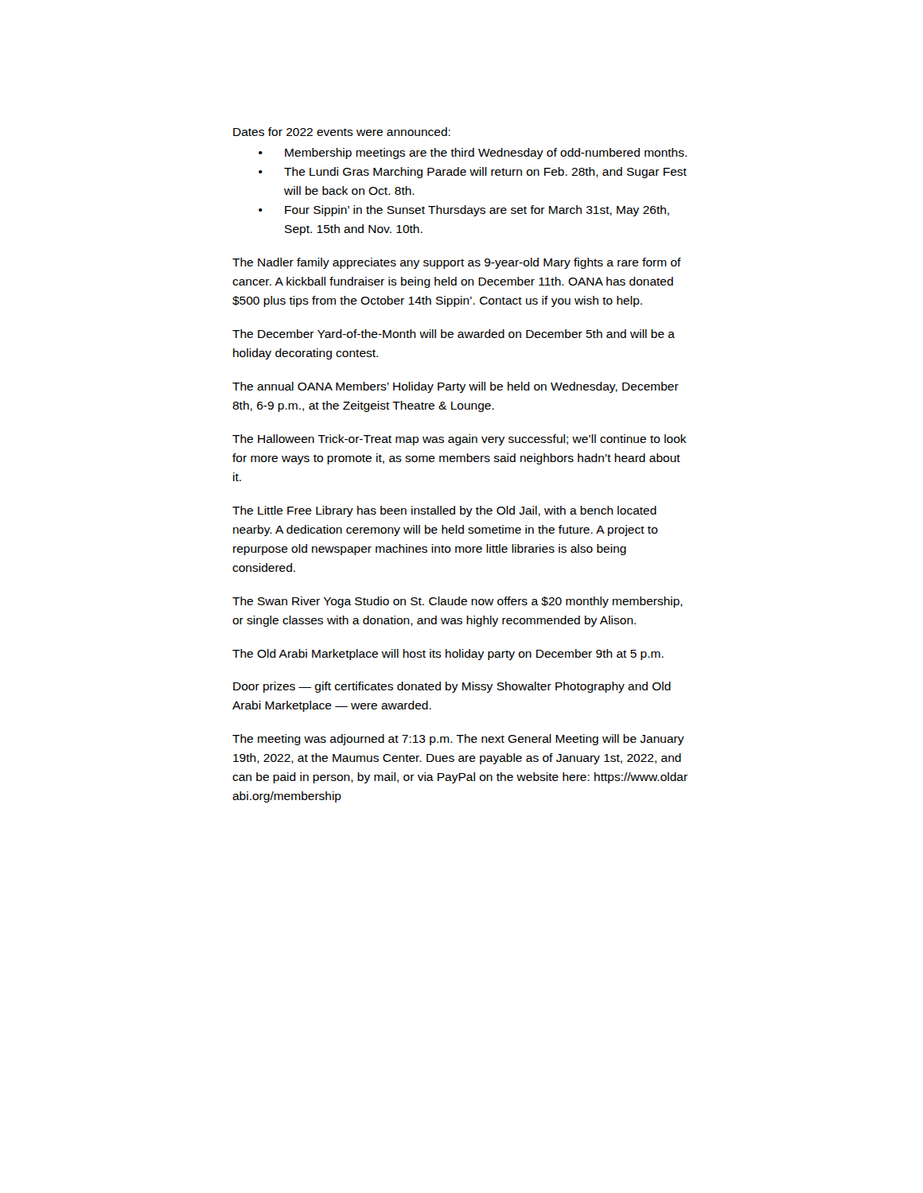Dates for 2022 events were announced:
Membership meetings are the third Wednesday of odd-numbered months.
The Lundi Gras Marching Parade will return on Feb. 28th, and Sugar Fest will be back on Oct. 8th.
Four Sippin’ in the Sunset Thursdays are set for March 31st, May 26th, Sept. 15th and Nov. 10th.
The Nadler family appreciates any support as 9-year-old Mary fights a rare form of cancer. A kickball fundraiser is being held on December 11th. OANA has donated $500 plus tips from the October 14th Sippin’. Contact us if you wish to help.
The December Yard-of-the-Month will be awarded on December 5th and will be a holiday decorating contest.
The annual OANA Members’ Holiday Party will be held on Wednesday, December 8th, 6-9 p.m., at the Zeitgeist Theatre & Lounge.
The Halloween Trick-or-Treat map was again very successful; we’ll continue to look for more ways to promote it, as some members said neighbors hadn’t heard about it.
The Little Free Library has been installed by the Old Jail, with a bench located nearby. A dedication ceremony will be held sometime in the future. A project to repurpose old newspaper machines into more little libraries is also being considered.
The Swan River Yoga Studio on St. Claude now offers a $20 monthly membership, or single classes with a donation, and was highly recommended by Alison.
The Old Arabi Marketplace will host its holiday party on December 9th at 5 p.m.
Door prizes — gift certificates donated by Missy Showalter Photography and Old Arabi Marketplace — were awarded.
The meeting was adjourned at 7:13 p.m. The next General Meeting will be January 19th, 2022, at the Maumus Center. Dues are payable as of January 1st, 2022, and can be paid in person, by mail, or via PayPal on the website here: https://www.oldarabi.org/membership